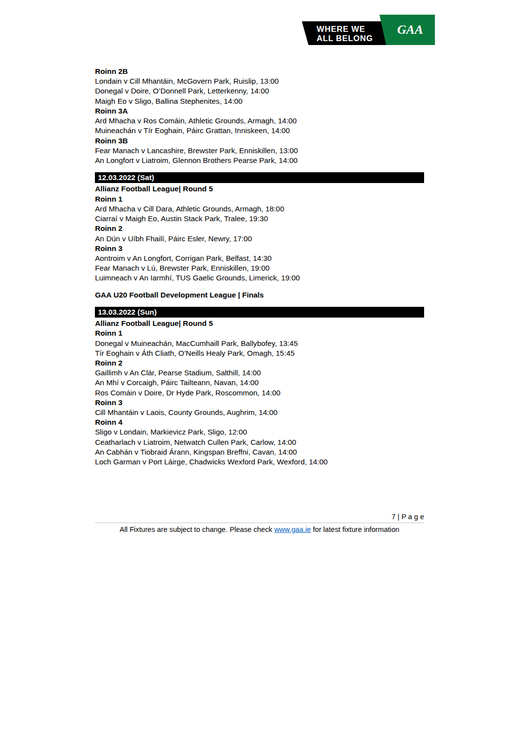WHERE WE ALL BELONG GAA
Roinn 2B
Londain v Cill Mhantáin, McGovern Park, Ruislip, 13:00
Donegal v Doire, O’Donnell Park, Letterkenny, 14:00
Maigh Eo v Sligo, Ballina Stephenites, 14:00
Roinn 3A
Ard Mhacha v Ros Comáin, Athletic Grounds, Armagh, 14:00
Muineachán v Tír Eoghain, Páirc Grattan, Inniskeen, 14:00
Roinn 3B
Fear Manach v Lancashire, Brewster Park, Enniskillen, 13:00
An Longfort v Liatroim, Glennon Brothers Pearse Park, 14:00
12.03.2022 (Sat)
Allianz Football League| Round 5
Roinn 1
Ard Mhacha v Cill Dara, Athletic Grounds, Armagh, 18:00
Ciarraí v Maigh Eo, Austin Stack Park, Tralee, 19:30
Roinn 2
An Dún v Uíbh Fhailí, Páirc Esler, Newry, 17:00
Roinn 3
Aontroim v An Longfort, Corrigan Park, Belfast, 14:30
Fear Manach v Lú, Brewster Park, Enniskillen, 19:00
Luimneach v An Iarmhí, TUS Gaelic Grounds, Limerick, 19:00
GAA U20 Football Development League | Finals
13.03.2022 (Sun)
Allianz Football League| Round 5
Roinn 1
Donegal v Muineachán, MacCumhaill Park, Ballybofey, 13:45
Tír Eoghain v Áth Cliath, O’Neills Healy Park, Omagh, 15:45
Roinn 2
Gaillimh v An Clár, Pearse Stadium, Salthill, 14:00
An Mhí v Corcaigh, Páirc Tailteann, Navan, 14:00
Ros Comáin v Doire, Dr Hyde Park, Roscommon, 14:00
Roinn 3
Cill Mhantáin v Laois, County Grounds, Aughrim, 14:00
Roinn 4
Sligo v Londain, Markievicz Park, Sligo, 12:00
Ceatharlach v Liatroim, Netwatch Cullen Park, Carlow, 14:00
An Cabhán v Tiobraid Árann, Kingspan Breffni, Cavan, 14:00
Loch Garman v Port Láirge, Chadwicks Wexford Park, Wexford, 14:00
7 | P a g e
All Fixtures are subject to change. Please check www.gaa.ie for latest fixture information